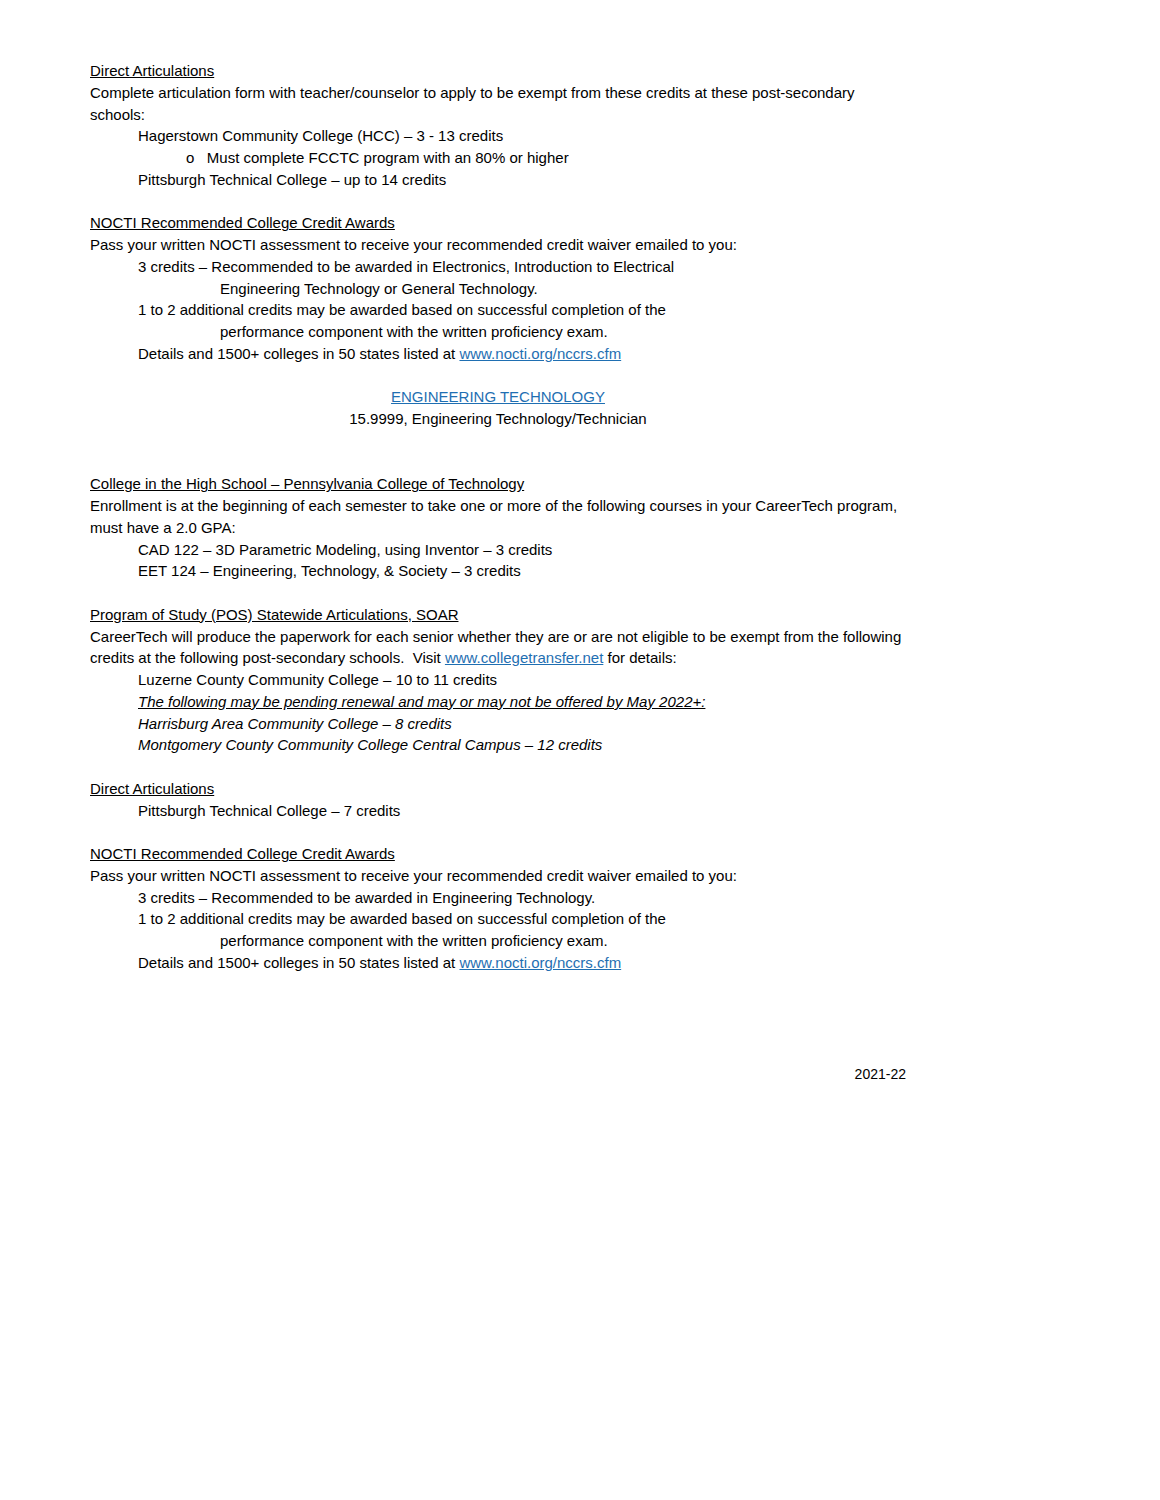Direct Articulations
Complete articulation form with teacher/counselor to apply to be exempt from these credits at these post-secondary schools:
Hagerstown Community College (HCC) – 3 - 13 credits
o Must complete FCCTC program with an 80% or higher
Pittsburgh Technical College – up to 14 credits
NOCTI Recommended College Credit Awards
Pass your written NOCTI assessment to receive your recommended credit waiver emailed to you:
3 credits – Recommended to be awarded in Electronics, Introduction to Electrical
Engineering Technology or General Technology.
1 to 2 additional credits may be awarded based on successful completion of the
performance component with the written proficiency exam.
Details and 1500+ colleges in 50 states listed at www.nocti.org/nccrs.cfm
ENGINEERING TECHNOLOGY
15.9999, Engineering Technology/Technician
College in the High School – Pennsylvania College of Technology
Enrollment is at the beginning of each semester to take one or more of the following courses in your CareerTech program, must have a 2.0 GPA:
CAD 122 – 3D Parametric Modeling, using Inventor – 3 credits
EET 124 – Engineering, Technology, & Society – 3 credits
Program of Study (POS) Statewide Articulations, SOAR
CareerTech will produce the paperwork for each senior whether they are or are not eligible to be exempt from the following credits at the following post-secondary schools. Visit www.collegetransfer.net for details:
Luzerne County Community College – 10 to 11 credits
The following may be pending renewal and may or may not be offered by May 2022+:
Harrisburg Area Community College – 8 credits
Montgomery County Community College Central Campus – 12 credits
Direct Articulations
Pittsburgh Technical College – 7 credits
NOCTI Recommended College Credit Awards
Pass your written NOCTI assessment to receive your recommended credit waiver emailed to you:
3 credits – Recommended to be awarded in Engineering Technology.
1 to 2 additional credits may be awarded based on successful completion of the
performance component with the written proficiency exam.
Details and 1500+ colleges in 50 states listed at www.nocti.org/nccrs.cfm
2021-22